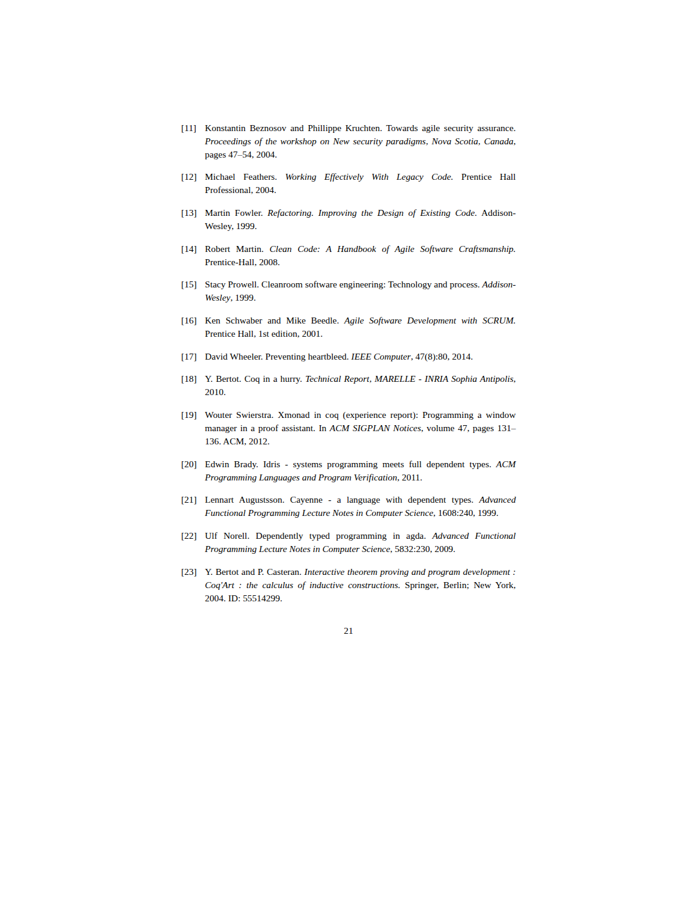[11] Konstantin Beznosov and Phillippe Kruchten. Towards agile security assurance. Proceedings of the workshop on New security paradigms, Nova Scotia, Canada, pages 47–54, 2004.
[12] Michael Feathers. Working Effectively With Legacy Code. Prentice Hall Professional, 2004.
[13] Martin Fowler. Refactoring. Improving the Design of Existing Code. Addison-Wesley, 1999.
[14] Robert Martin. Clean Code: A Handbook of Agile Software Craftsmanship. Prentice-Hall, 2008.
[15] Stacy Prowell. Cleanroom software engineering: Technology and process. Addison-Wesley, 1999.
[16] Ken Schwaber and Mike Beedle. Agile Software Development with SCRUM. Prentice Hall, 1st edition, 2001.
[17] David Wheeler. Preventing heartbleed. IEEE Computer, 47(8):80, 2014.
[18] Y. Bertot. Coq in a hurry. Technical Report, MARELLE - INRIA Sophia Antipolis, 2010.
[19] Wouter Swierstra. Xmonad in coq (experience report): Programming a window manager in a proof assistant. In ACM SIGPLAN Notices, volume 47, pages 131–136. ACM, 2012.
[20] Edwin Brady. Idris - systems programming meets full dependent types. ACM Programming Languages and Program Verification, 2011.
[21] Lennart Augustsson. Cayenne - a language with dependent types. Advanced Functional Programming Lecture Notes in Computer Science, 1608:240, 1999.
[22] Ulf Norell. Dependently typed programming in agda. Advanced Functional Programming Lecture Notes in Computer Science, 5832:230, 2009.
[23] Y. Bertot and P. Casteran. Interactive theorem proving and program development : Coq'Art : the calculus of inductive constructions. Springer, Berlin; New York, 2004. ID: 55514299.
21